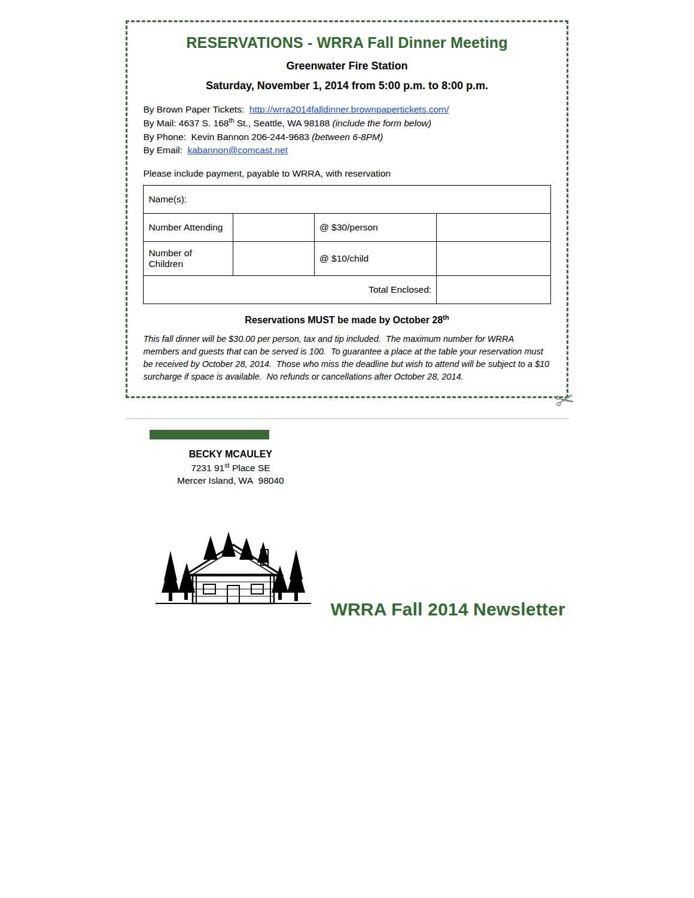RESERVATIONS - WRRA Fall Dinner Meeting
Greenwater Fire Station
Saturday, November 1, 2014 from 5:00 p.m. to 8:00 p.m.
By Brown Paper Tickets: http://wrra2014falldinner.brownpapertickets.com/
By Mail: 4637 S. 168th St., Seattle, WA 98188 (include the form below)
By Phone: Kevin Bannon 206-244-9683 (between 6-8PM)
By Email: kabannon@comcast.net
Please include payment, payable to WRRA, with reservation
| Name(s): |
| Number Attending | | @ $30/person | |
| Number of Children | | @ $10/child | |
| Total Enclosed: | |
Reservations MUST be made by October 28th
This fall dinner will be $30.00 per person, tax and tip included. The maximum number for WRRA members and guests that can be served is 100. To guarantee a place at the table your reservation must be received by October 28, 2014. Those who miss the deadline but wish to attend will be subject to a $10 surcharge if space is available. No refunds or cancellations after October 28, 2014.
✂
BECKY MCAULEY
7231 91st Place SE
Mercer Island, WA 98040
WRRA Fall 2014 Newsletter